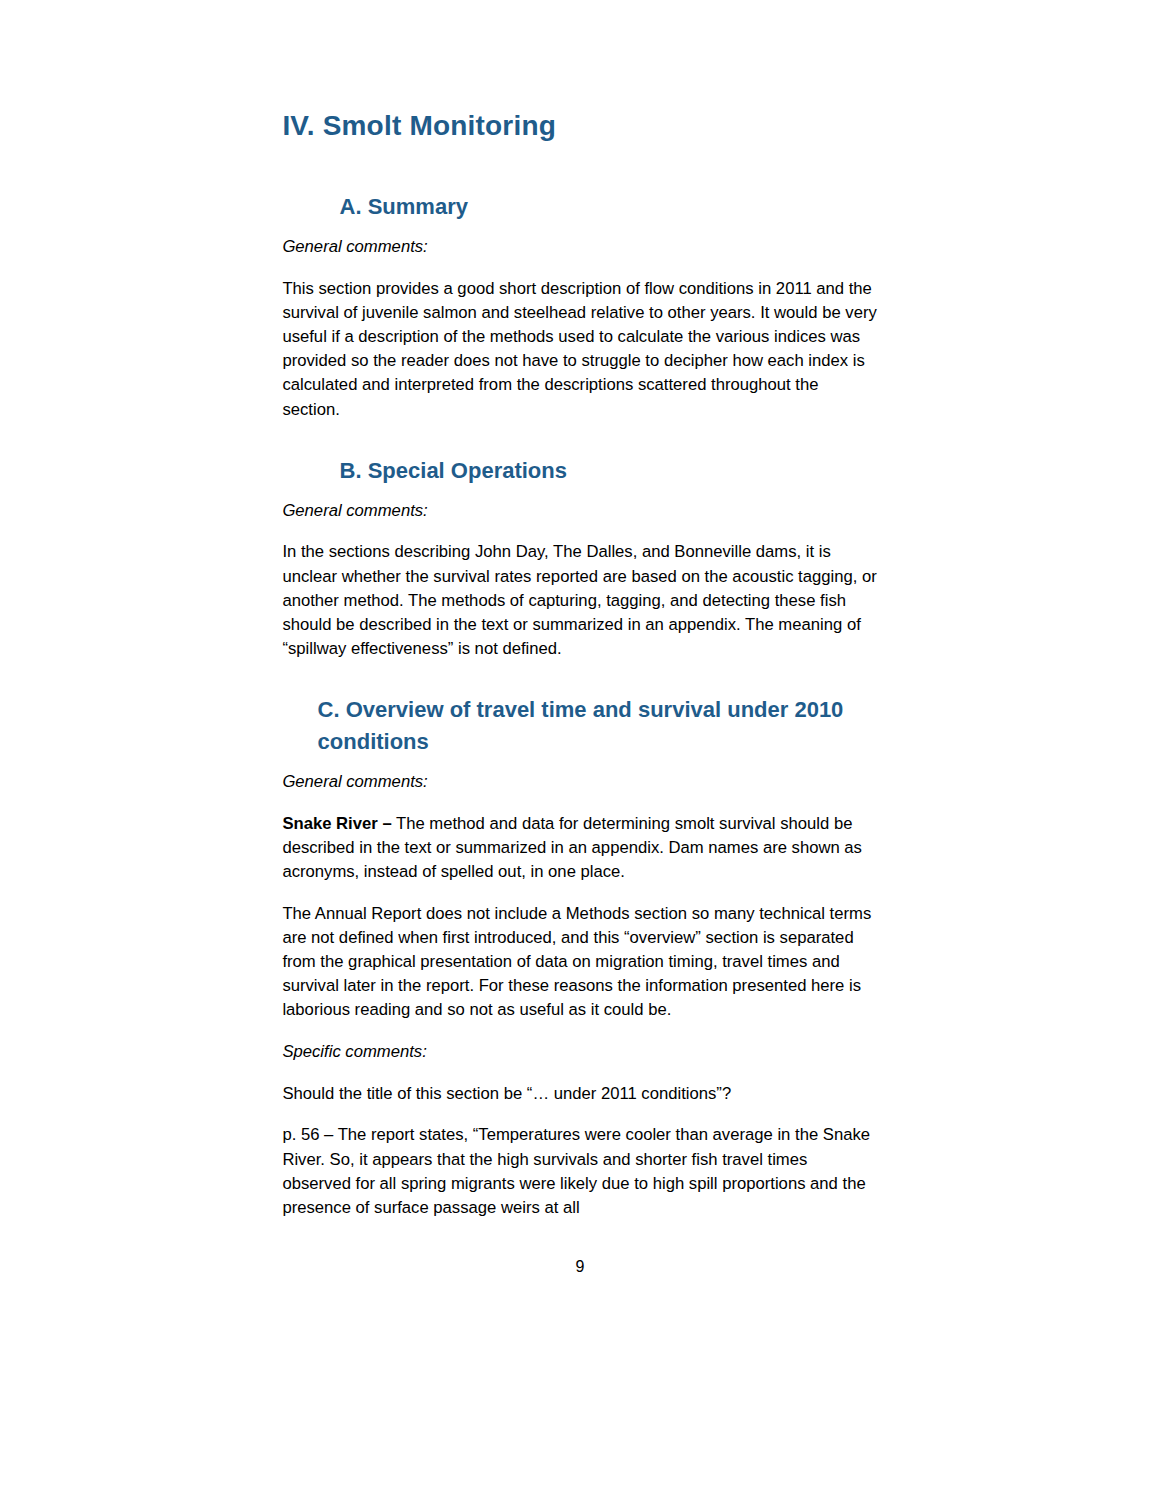IV. Smolt Monitoring
A. Summary
General comments:
This section provides a good short description of flow conditions in 2011 and the survival of juvenile salmon and steelhead relative to other years. It would be very useful if a description of the methods used to calculate the various indices was provided so the reader does not have to struggle to decipher how each index is calculated and interpreted from the descriptions scattered throughout the section.
B. Special Operations
General comments:
In the sections describing John Day, The Dalles, and Bonneville dams, it is unclear whether the survival rates reported are based on the acoustic tagging, or another method. The methods of capturing, tagging, and detecting these fish should be described in the text or summarized in an appendix. The meaning of “spillway effectiveness” is not defined.
C. Overview of travel time and survival under 2010 conditions
General comments:
Snake River – The method and data for determining smolt survival should be described in the text or summarized in an appendix. Dam names are shown as acronyms, instead of spelled out, in one place.
The Annual Report does not include a Methods section so many technical terms are not defined when first introduced, and this “overview” section is separated from the graphical presentation of data on migration timing, travel times and survival later in the report. For these reasons the information presented here is laborious reading and so not as useful as it could be.
Specific comments:
Should the title of this section be “… under 2011 conditions”?
p. 56 – The report states, “Temperatures were cooler than average in the Snake River. So, it appears that the high survivals and shorter fish travel times observed for all spring migrants were likely due to high spill proportions and the presence of surface passage weirs at all
9